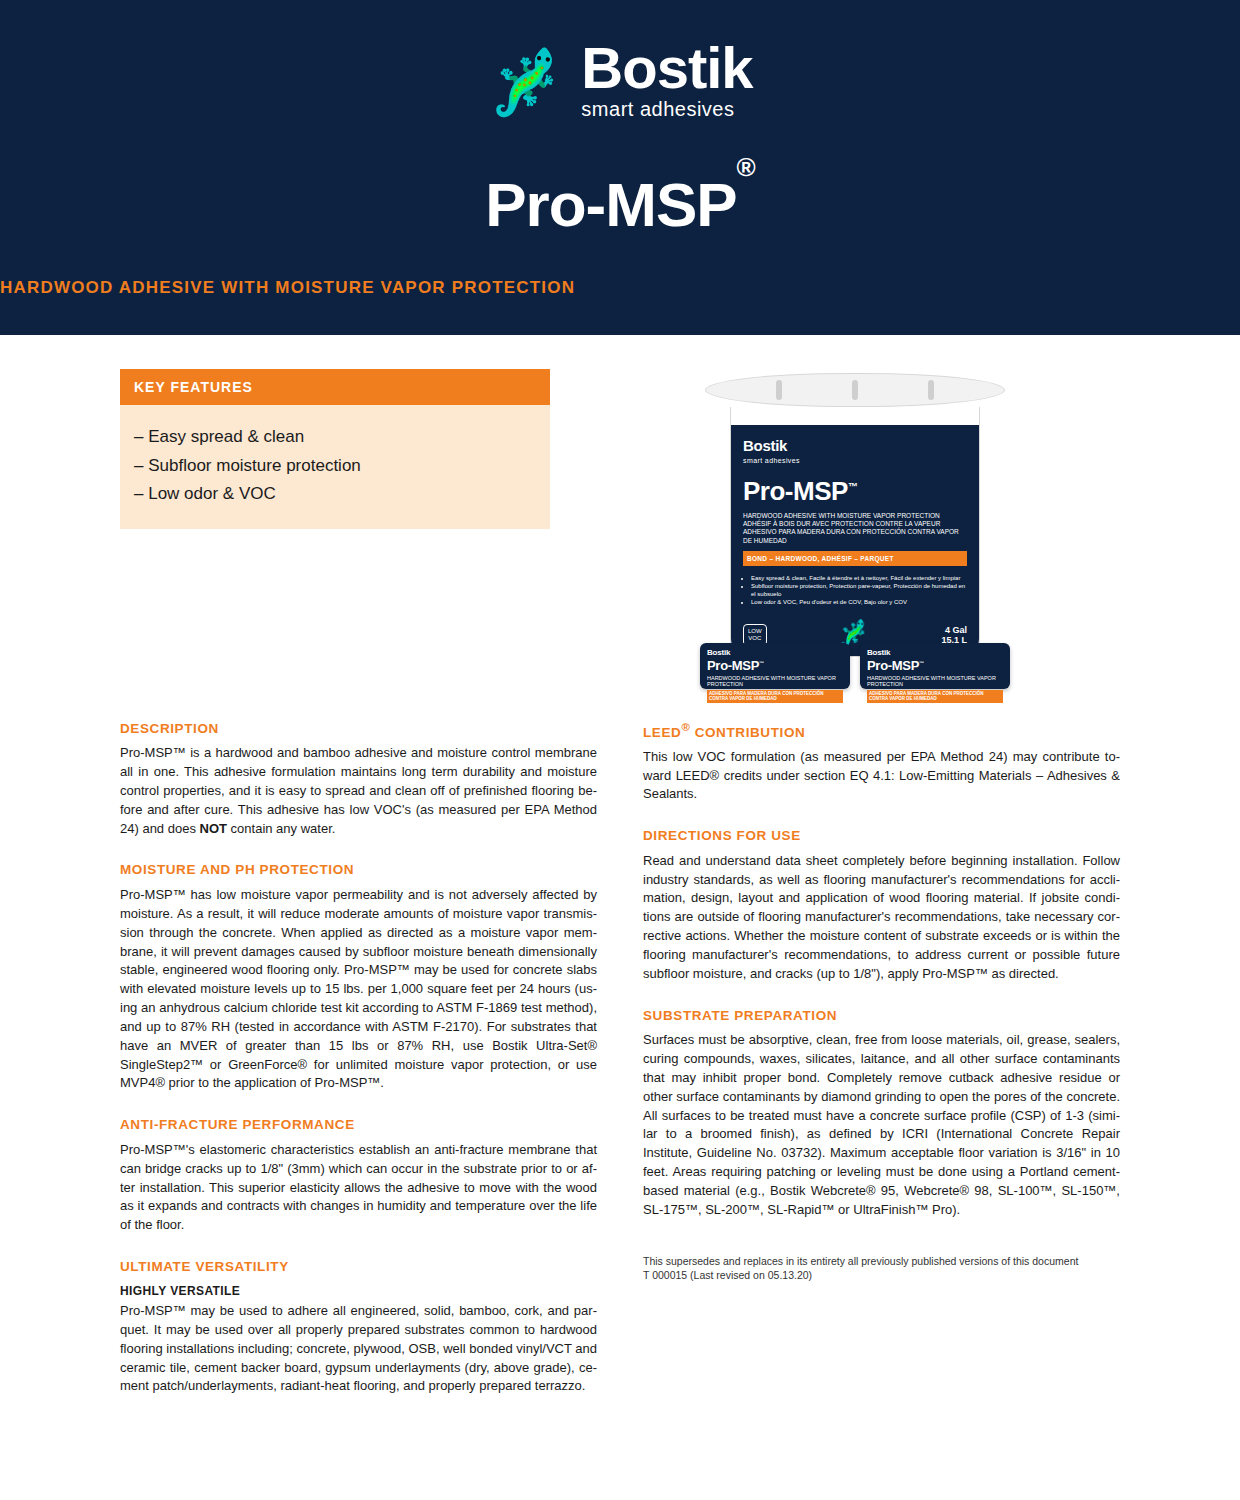🦎 Bostik
smart adhesives
Pro-MSP®
Hardwood Adhesive with Moisture Vapor Protection
KEY FEATURES
Easy spread & clean
Subfloor moisture protection
Low odor & VOC
Bostik
smart adhesives
Pro-MSP™
HARDWOOD ADHESIVE WITH MOISTURE VAPOR PROTECTION
ADHÉSIF À BOIS DUR AVEC PROTECTION CONTRE LA VAPEUR
ADHESIVO PARA MADERA DURA CON PROTECCIÓN CONTRA VAPOR DE HUMEDAD
BOND – HARDWOOD, ADHÉSIF – PARQUET
Easy spread & clean, Facile à étendre et à nettoyer, Fácil de extender y limpiar
Subfloor moisture protection, Protection pare-vapeur, Protección de humedad en el subsuelo
Low odor & VOC, Peu d'odeur et de COV, Bajo olor y COV
LOW
VOC
🦎
4 Gal
15.1 L
Bostik
Pro-MSP™
HARDWOOD ADHESIVE WITH MOISTURE VAPOR PROTECTION
ADHESIVO PARA MADERA DURA CON PROTECCIÓN CONTRA VAPOR DE HUMEDAD
Bostik
Pro-MSP™
HARDWOOD ADHESIVE WITH MOISTURE VAPOR PROTECTION
ADHESIVO PARA MADERA DURA CON PROTECCIÓN CONTRA VAPOR DE HUMEDAD
Description
Pro-MSP™ is a hardwood and bamboo adhesive and moisture control membrane all in one. This adhesive formulation maintains long term durability and moisture control properties, and it is easy to spread and clean off of prefinished flooring before and after cure. This adhesive has low VOC's (as measured per EPA Method 24) and does NOT contain any water.
Moisture and pH Protection
Pro-MSP™ has low moisture vapor permeability and is not adversely affected by moisture. As a result, it will reduce moderate amounts of moisture vapor transmission through the concrete. When applied as directed as a moisture vapor membrane, it will prevent damages caused by subfloor moisture beneath dimensionally stable, engineered wood flooring only. Pro-MSP™ may be used for concrete slabs with elevated moisture levels up to 15 lbs. per 1,000 square feet per 24 hours (using an anhydrous calcium chloride test kit according to ASTM F-1869 test method), and up to 87% RH (tested in accordance with ASTM F-2170). For substrates that have an MVER of greater than 15 lbs or 87% RH, use Bostik Ultra-Set® SingleStep2™ or GreenForce® for unlimited moisture vapor protection, or use MVP4® prior to the application of Pro-MSP™.
Anti-Fracture Performance
Pro-MSP™'s elastomeric characteristics establish an anti-fracture membrane that can bridge cracks up to 1/8" (3mm) which can occur in the substrate prior to or after installation. This superior elasticity allows the adhesive to move with the wood as it expands and contracts with changes in humidity and temperature over the life of the floor.
Ultimate Versatility
Highly Versatile
Pro-MSP™ may be used to adhere all engineered, solid, bamboo, cork, and parquet. It may be used over all properly prepared substrates common to hardwood flooring installations including; concrete, plywood, OSB, well bonded vinyl/VCT and ceramic tile, cement backer board, gypsum underlayments (dry, above grade), cement patch/underlayments, radiant-heat flooring, and properly prepared terrazzo.
LEED® Contribution
This low VOC formulation (as measured per EPA Method 24) may contribute toward LEED® credits under section EQ 4.1: Low-Emitting Materials – Adhesives & Sealants.
Directions for Use
Read and understand data sheet completely before beginning installation. Follow industry standards, as well as flooring manufacturer's recommendations for acclimation, design, layout and application of wood flooring material. If jobsite conditions are outside of flooring manufacturer's recommendations, take necessary corrective actions. Whether the moisture content of substrate exceeds or is within the flooring manufacturer's recommendations, to address current or possible future subfloor moisture, and cracks (up to 1/8"), apply Pro-MSP™ as directed.
Substrate Preparation
Surfaces must be absorptive, clean, free from loose materials, oil, grease, sealers, curing compounds, waxes, silicates, laitance, and all other surface contaminants that may inhibit proper bond. Completely remove cutback adhesive residue or other surface contaminants by diamond grinding to open the pores of the concrete. All surfaces to be treated must have a concrete surface profile (CSP) of 1-3 (similar to a broomed finish), as defined by ICRI (International Concrete Repair Institute, Guideline No. 03732). Maximum acceptable floor variation is 3/16" in 10 feet. Areas requiring patching or leveling must be done using a Portland cement-based material (e.g., Bostik Webcrete® 95, Webcrete® 98, SL-100™, SL-150™, SL-175™, SL-200™, SL-Rapid™ or UltraFinish™ Pro).
This supersedes and replaces in its entirety all previously published versions of this document
T 000015 (Last revised on 05.13.20)